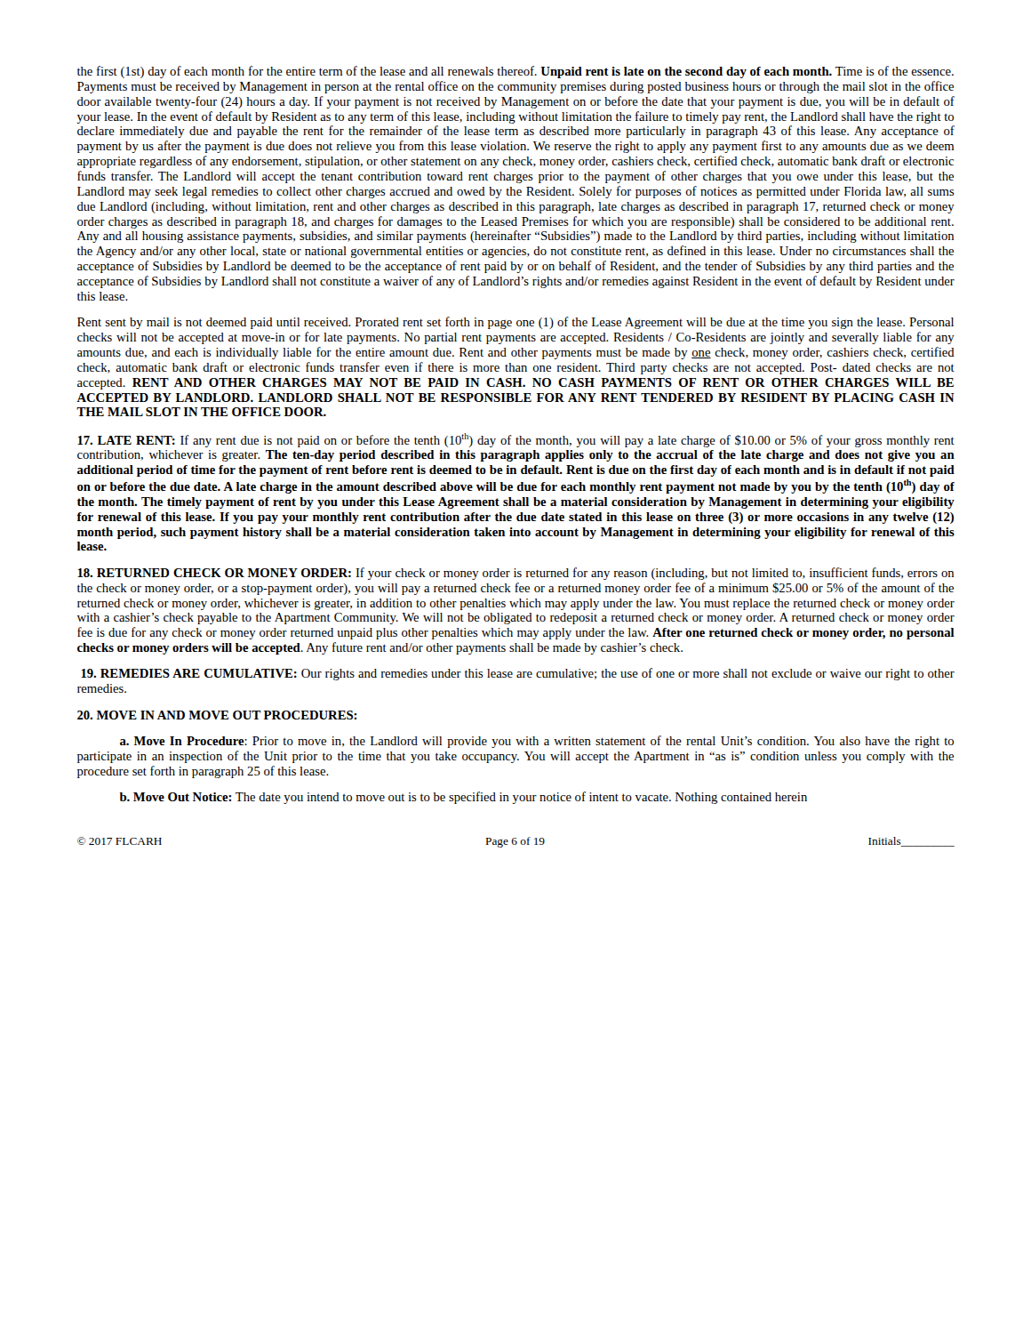the first (1st) day of each month for the entire term of the lease and all renewals thereof. Unpaid rent is late on the second day of each month. Time is of the essence. Payments must be received by Management in person at the rental office on the community premises during posted business hours or through the mail slot in the office door available twenty-four (24) hours a day. If your payment is not received by Management on or before the date that your payment is due, you will be in default of your lease. In the event of default by Resident as to any term of this lease, including without limitation the failure to timely pay rent, the Landlord shall have the right to declare immediately due and payable the rent for the remainder of the lease term as described more particularly in paragraph 43 of this lease. Any acceptance of payment by us after the payment is due does not relieve you from this lease violation. We reserve the right to apply any payment first to any amounts due as we deem appropriate regardless of any endorsement, stipulation, or other statement on any check, money order, cashiers check, certified check, automatic bank draft or electronic funds transfer. The Landlord will accept the tenant contribution toward rent charges prior to the payment of other charges that you owe under this lease, but the Landlord may seek legal remedies to collect other charges accrued and owed by the Resident. Solely for purposes of notices as permitted under Florida law, all sums due Landlord (including, without limitation, rent and other charges as described in this paragraph, late charges as described in paragraph 17, returned check or money order charges as described in paragraph 18, and charges for damages to the Leased Premises for which you are responsible) shall be considered to be additional rent. Any and all housing assistance payments, subsidies, and similar payments (hereinafter “Subsidies”) made to the Landlord by third parties, including without limitation the Agency and/or any other local, state or national governmental entities or agencies, do not constitute rent, as defined in this lease. Under no circumstances shall the acceptance of Subsidies by Landlord be deemed to be the acceptance of rent paid by or on behalf of Resident, and the tender of Subsidies by any third parties and the acceptance of Subsidies by Landlord shall not constitute a waiver of any of Landlord’s rights and/or remedies against Resident in the event of default by Resident under this lease.
Rent sent by mail is not deemed paid until received. Prorated rent set forth in page one (1) of the Lease Agreement will be due at the time you sign the lease. Personal checks will not be accepted at move-in or for late payments. No partial rent payments are accepted. Residents / Co-Residents are jointly and severally liable for any amounts due, and each is individually liable for the entire amount due. Rent and other payments must be made by one check, money order, cashiers check, certified check, automatic bank draft or electronic funds transfer even if there is more than one resident. Third party checks are not accepted. Post- dated checks are not accepted. RENT AND OTHER CHARGES MAY NOT BE PAID IN CASH. NO CASH PAYMENTS OF RENT OR OTHER CHARGES WILL BE ACCEPTED BY LANDLORD. LANDLORD SHALL NOT BE RESPONSIBLE FOR ANY RENT TENDERED BY RESIDENT BY PLACING CASH IN THE MAIL SLOT IN THE OFFICE DOOR.
17. LATE RENT: If any rent due is not paid on or before the tenth (10th) day of the month, you will pay a late charge of $10.00 or 5% of your gross monthly rent contribution, whichever is greater. The ten-day period described in this paragraph applies only to the accrual of the late charge and does not give you an additional period of time for the payment of rent before rent is deemed to be in default. Rent is due on the first day of each month and is in default if not paid on or before the due date. A late charge in the amount described above will be due for each monthly rent payment not made by you by the tenth (10th) day of the month. The timely payment of rent by you under this Lease Agreement shall be a material consideration by Management in determining your eligibility for renewal of this lease. If you pay your monthly rent contribution after the due date stated in this lease on three (3) or more occasions in any twelve (12) month period, such payment history shall be a material consideration taken into account by Management in determining your eligibility for renewal of this lease.
18. RETURNED CHECK OR MONEY ORDER: If your check or money order is returned for any reason (including, but not limited to, insufficient funds, errors on the check or money order, or a stop-payment order), you will pay a returned check fee or a returned money order fee of a minimum $25.00 or 5% of the amount of the returned check or money order, whichever is greater, in addition to other penalties which may apply under the law. You must replace the returned check or money order with a cashier’s check payable to the Apartment Community. We will not be obligated to redeposit a returned check or money order. A returned check or money order fee is due for any check or money order returned unpaid plus other penalties which may apply under the law. After one returned check or money order, no personal checks or money orders will be accepted. Any future rent and/or other payments shall be made by cashier’s check.
19. REMEDIES ARE CUMULATIVE: Our rights and remedies under this lease are cumulative; the use of one or more shall not exclude or waive our right to other remedies.
20. MOVE IN AND MOVE OUT PROCEDURES:
a. Move In Procedure: Prior to move in, the Landlord will provide you with a written statement of the rental Unit’s condition. You also have the right to participate in an inspection of the Unit prior to the time that you take occupancy. You will accept the Apartment in “as is” condition unless you comply with the procedure set forth in paragraph 25 of this lease.
b. Move Out Notice: The date you intend to move out is to be specified in your notice of intent to vacate. Nothing contained herein
© 2017 FLCARH Page 6 of 19 Initials_________